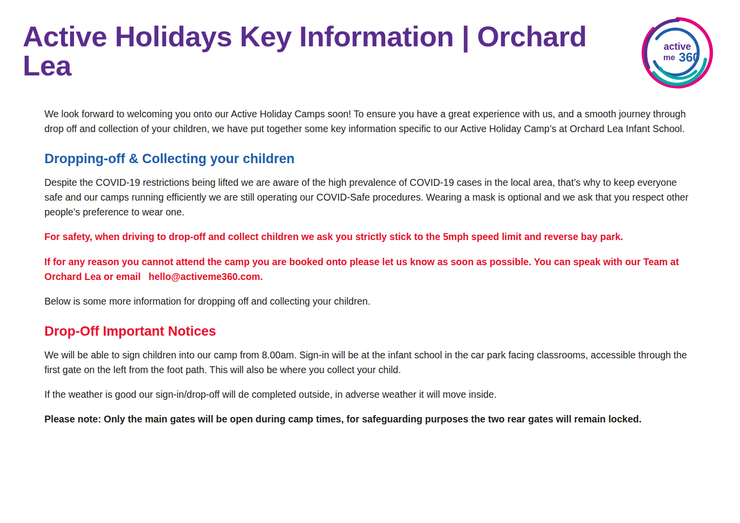Active Holidays Key Information | Orchard Lea
active me 360
We look forward to welcoming you onto our Active Holiday Camps soon! To ensure you have a great experience with us, and a smooth journey through drop off and collection of your children, we have put together some key information specific to our Active Holiday Camp’s at Orchard Lea Infant School.
Dropping-off & Collecting your children
Despite the COVID-19 restrictions being lifted we are aware of the high prevalence of COVID-19 cases in the local area, that’s why to keep everyone safe and our camps running efficiently we are still operating our COVID-Safe procedures. Wearing a mask is optional and we ask that you respect other people’s preference to wear one.
For safety, when driving to drop-off and collect children we ask you strictly stick to the 5mph speed limit and reverse bay park.
If for any reason you cannot attend the camp you are booked onto please let us know as soon as possible. You can speak with our Team at Orchard Lea or email hello@activeme360.com.
Below is some more information for dropping off and collecting your children.
Drop-Off Important Notices
We will be able to sign children into our camp from 8.00am. Sign-in will be at the infant school in the car park facing classrooms, accessible through the first gate on the left from the foot path. This will also be where you collect your child.
If the weather is good our sign-in/drop-off will de completed outside, in adverse weather it will move inside.
Please note: Only the main gates will be open during camp times, for safeguarding purposes the two rear gates will remain locked.